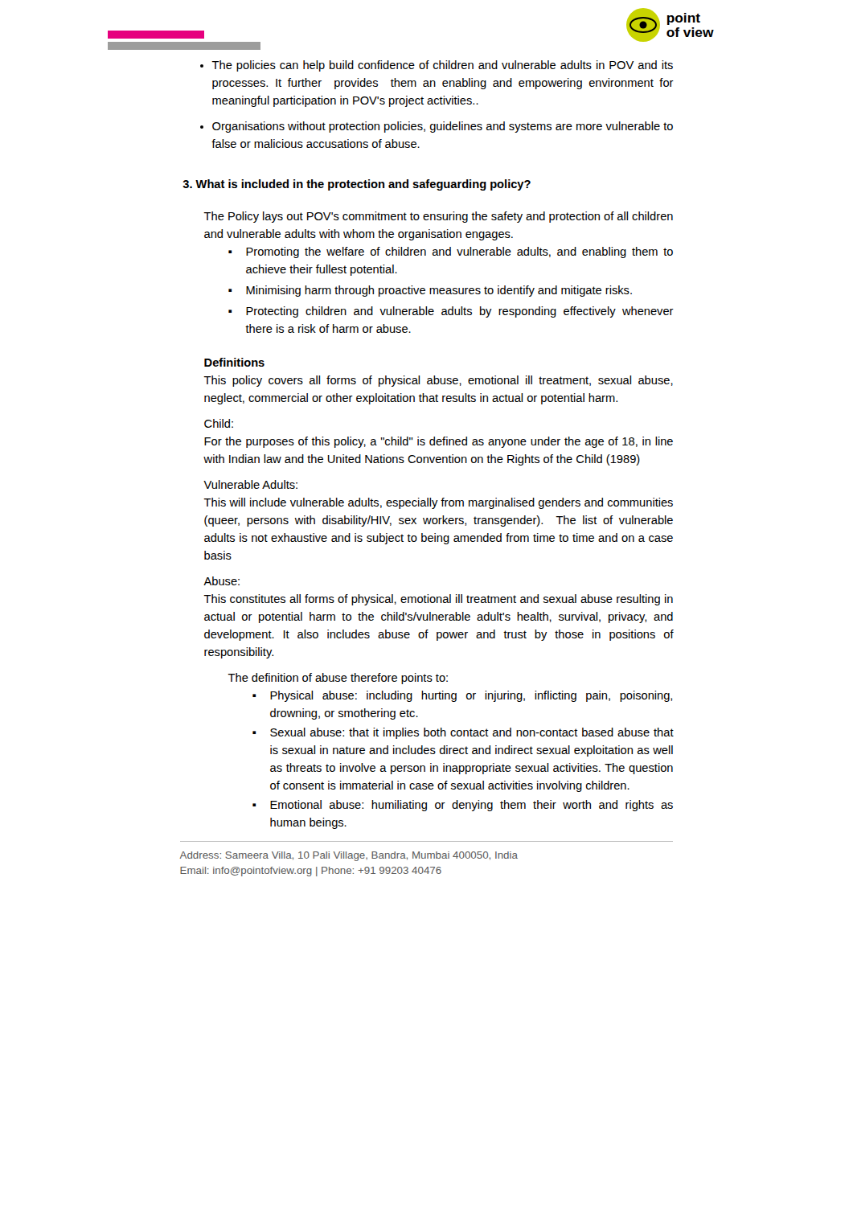point
of view
The policies can help build confidence of children and vulnerable adults in POV and its processes. It further provides them an enabling and empowering environment for meaningful participation in POV's project activities..
Organisations without protection policies, guidelines and systems are more vulnerable to false or malicious accusations of abuse.
What is included in the protection and safeguarding policy?
The Policy lays out POV's commitment to ensuring the safety and protection of all children and vulnerable adults with whom the organisation engages.
Promoting the welfare of children and vulnerable adults, and enabling them to achieve their fullest potential.
Minimising harm through proactive measures to identify and mitigate risks.
Protecting children and vulnerable adults by responding effectively whenever there is a risk of harm or abuse.
Definitions
This policy covers all forms of physical abuse, emotional ill treatment, sexual abuse, neglect, commercial or other exploitation that results in actual or potential harm.
Child:
For the purposes of this policy, a "child" is defined as anyone under the age of 18, in line with Indian law and the United Nations Convention on the Rights of the Child (1989)
Vulnerable Adults:
This will include vulnerable adults, especially from marginalised genders and communities (queer, persons with disability/HIV, sex workers, transgender). The list of vulnerable adults is not exhaustive and is subject to being amended from time to time and on a case basis
Abuse:
This constitutes all forms of physical, emotional ill treatment and sexual abuse resulting in actual or potential harm to the child's/vulnerable adult's health, survival, privacy, and development. It also includes abuse of power and trust by those in positions of responsibility.
The definition of abuse therefore points to:
Physical abuse: including hurting or injuring, inflicting pain, poisoning, drowning, or smothering etc.
Sexual abuse: that it implies both contact and non-contact based abuse that is sexual in nature and includes direct and indirect sexual exploitation as well as threats to involve a person in inappropriate sexual activities. The question of consent is immaterial in case of sexual activities involving children.
Emotional abuse: humiliating or denying them their worth and rights as human beings.
Address: Sameera Villa, 10 Pali Village, Bandra, Mumbai 400050, India
Email: info@pointofview.org | Phone: +91 99203 40476